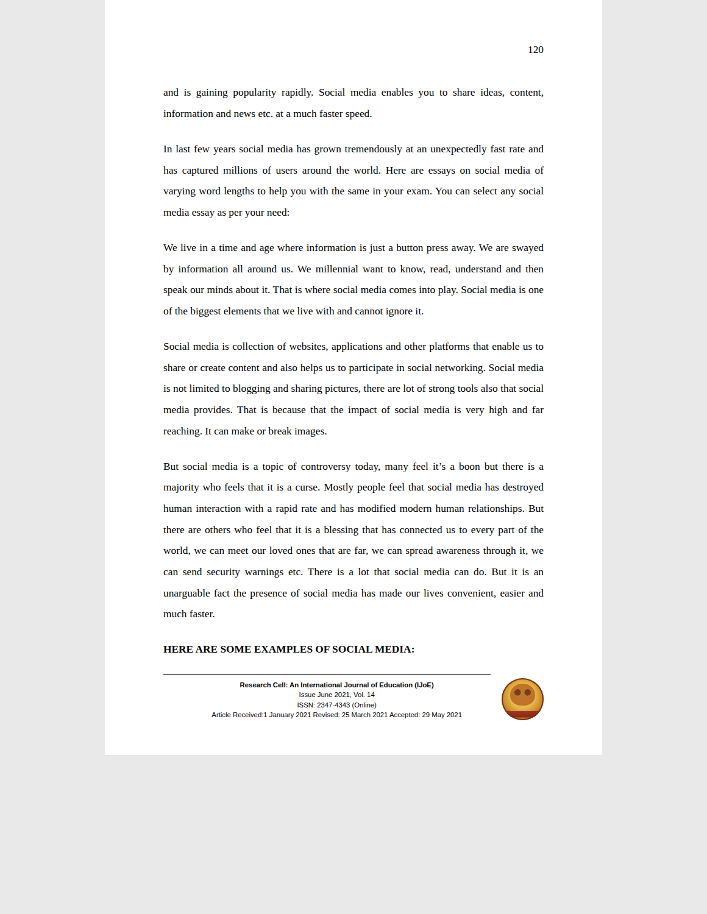120
and is gaining popularity rapidly. Social media enables you to share ideas, content, information and news etc. at a much faster speed.
In last few years social media has grown tremendously at an unexpectedly fast rate and has captured millions of users around the world. Here are essays on social media of varying word lengths to help you with the same in your exam. You can select any social media essay as per your need:
We live in a time and age where information is just a button press away. We are swayed by information all around us. We millennial want to know, read, understand and then speak our minds about it. That is where social media comes into play. Social media is one of the biggest elements that we live with and cannot ignore it.
Social media is collection of websites, applications and other platforms that enable us to share or create content and also helps us to participate in social networking. Social media is not limited to blogging and sharing pictures, there are lot of strong tools also that social media provides. That is because that the impact of social media is very high and far reaching. It can make or break images.
But social media is a topic of controversy today, many feel it’s a boon but there is a majority who feels that it is a curse. Mostly people feel that social media has destroyed human interaction with a rapid rate and has modified modern human relationships. But there are others who feel that it is a blessing that has connected us to every part of the world, we can meet our loved ones that are far, we can spread awareness through it, we can send security warnings etc. There is a lot that social media can do. But it is an unarguable fact the presence of social media has made our lives convenient, easier and much faster.
HERE ARE SOME EXAMPLES OF SOCIAL MEDIA:
Research Cell: An International Journal of Education (IJoE)
Issue June 2021, Vol. 14
ISSN: 2347-4343 (Online)
Article Received:1 January 2021 Revised: 25 March 2021 Accepted: 29 May 2021
Research Cell